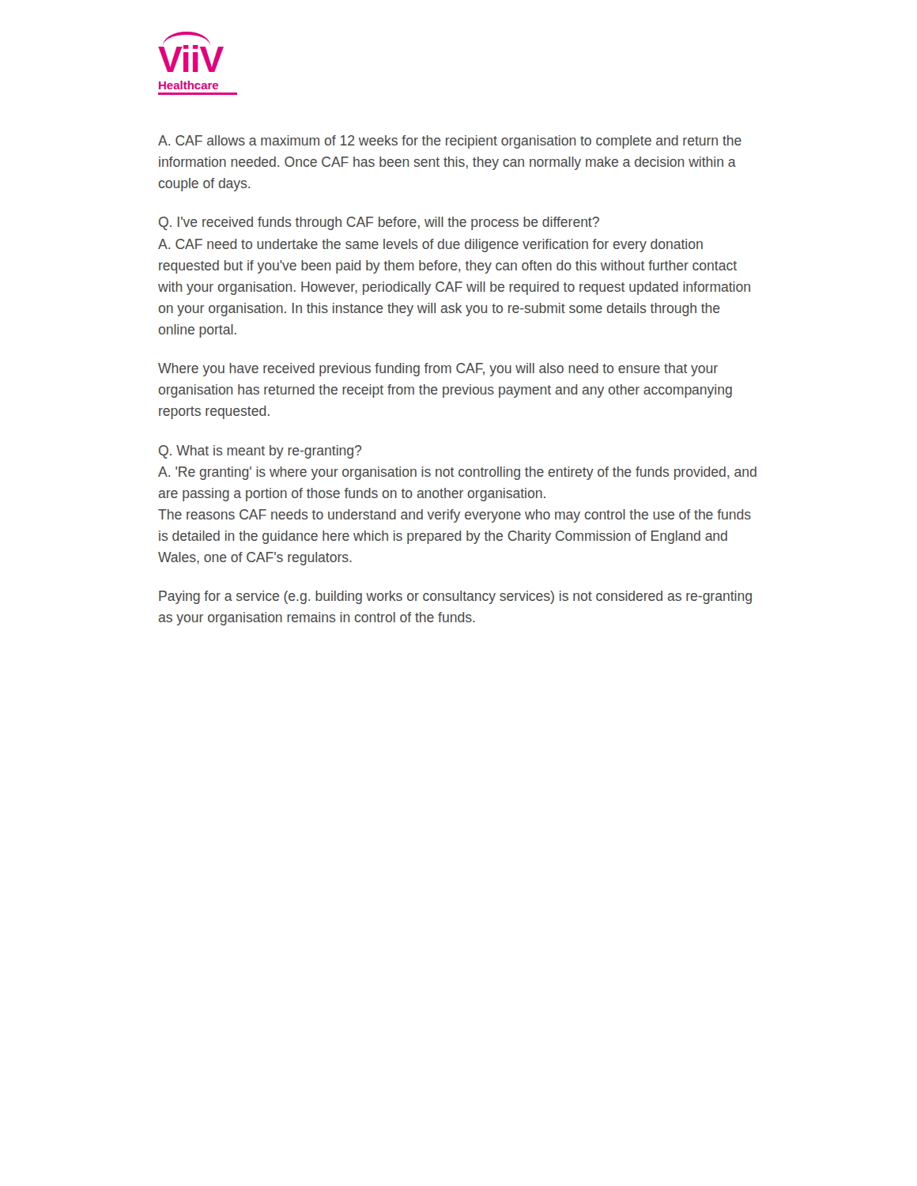ViiV Healthcare
A. CAF allows a maximum of 12 weeks for the recipient organisation to complete and return the information needed. Once CAF has been sent this, they can normally make a decision within a couple of days.
Q. I've received funds through CAF before, will the process be different?
A. CAF need to undertake the same levels of due diligence verification for every donation requested but if you've been paid by them before, they can often do this without further contact with your organisation. However, periodically CAF will be required to request updated information on your organisation. In this instance they will ask you to re-submit some details through the online portal.
Where you have received previous funding from CAF, you will also need to ensure that your organisation has returned the receipt from the previous payment and any other accompanying reports requested.
Q. What is meant by re-granting?
A. 'Re granting' is where your organisation is not controlling the entirety of the funds provided, and are passing a portion of those funds on to another organisation.
The reasons CAF needs to understand and verify everyone who may control the use of the funds is detailed in the guidance here which is prepared by the Charity Commission of England and Wales, one of CAF's regulators.
Paying for a service (e.g. building works or consultancy services) is not considered as re-granting as your organisation remains in control of the funds.